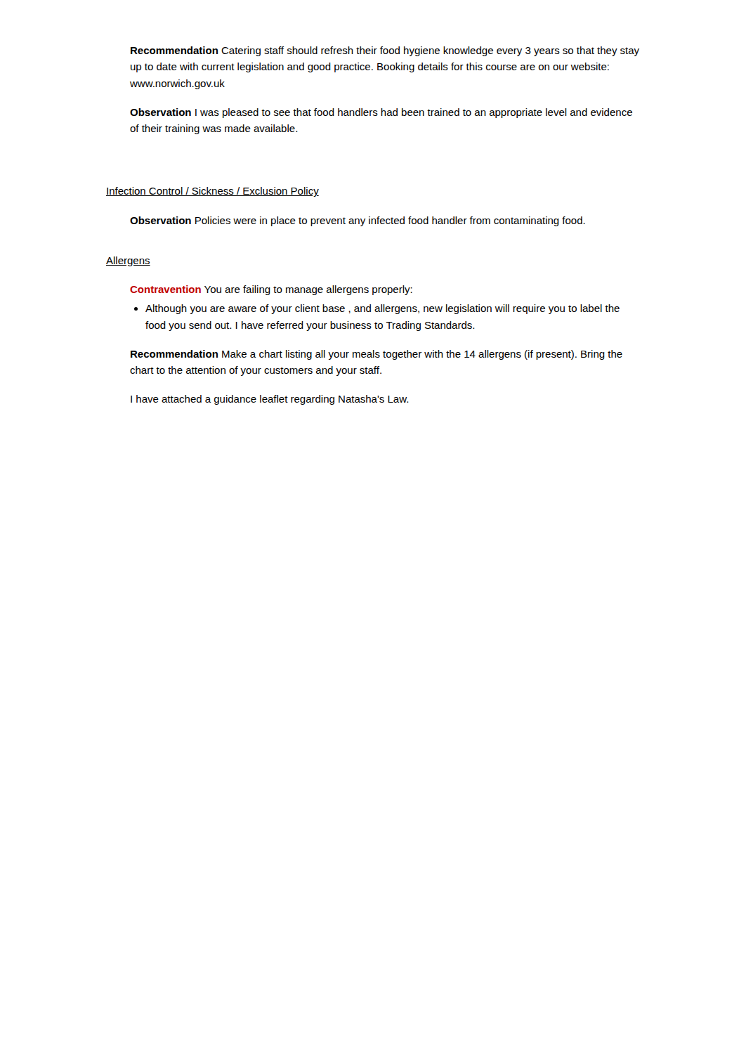Recommendation Catering staff should refresh their food hygiene knowledge every 3 years so that they stay up to date with current legislation and good practice. Booking details for this course are on our website: www.norwich.gov.uk
Observation I was pleased to see that food handlers had been trained to an appropriate level and evidence of their training was made available.
Infection Control / Sickness / Exclusion Policy
Observation Policies were in place to prevent any infected food handler from contaminating food.
Allergens
Contravention You are failing to manage allergens properly:
Although you are aware of your client base , and allergens, new legislation will require you to label the food you send out. I have referred your business to Trading Standards.
Recommendation Make a chart listing all your meals together with the 14 allergens (if present). Bring the chart to the attention of your customers and your staff.
I have attached a guidance leaflet regarding Natasha's Law.